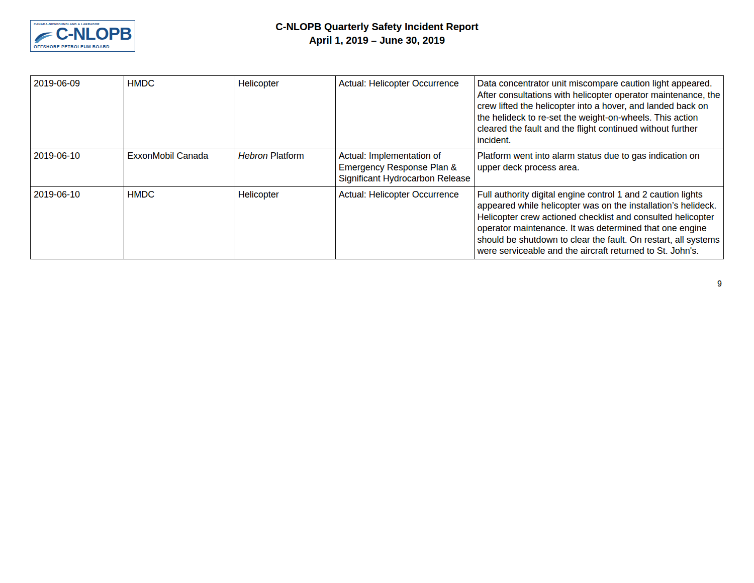CANADA-NEWFOUNDLAND & LABRADOR
C-NLOPB
OFFSHORE PETROLEUM BOARD
C-NLOPB Quarterly Safety Incident Report
April 1, 2019 – June 30, 2019
| 2019-06-09 | HMDC | Helicopter | Actual: Helicopter Occurrence | Data concentrator unit miscompare caution light appeared. After consultations with helicopter operator maintenance, the crew lifted the helicopter into a hover, and landed back on the helideck to re-set the weight-on-wheels. This action cleared the fault and the flight continued without further incident. |
| 2019-06-10 | ExxonMobil Canada | Hebron Platform | Actual: Implementation of Emergency Response Plan & Significant Hydrocarbon Release | Platform went into alarm status due to gas indication on upper deck process area. |
| 2019-06-10 | HMDC | Helicopter | Actual: Helicopter Occurrence | Full authority digital engine control 1 and 2 caution lights appeared while helicopter was on the installation’s helideck. Helicopter crew actioned checklist and consulted helicopter operator maintenance. It was determined that one engine should be shutdown to clear the fault. On restart, all systems were serviceable and the aircraft returned to St. John's. |
9